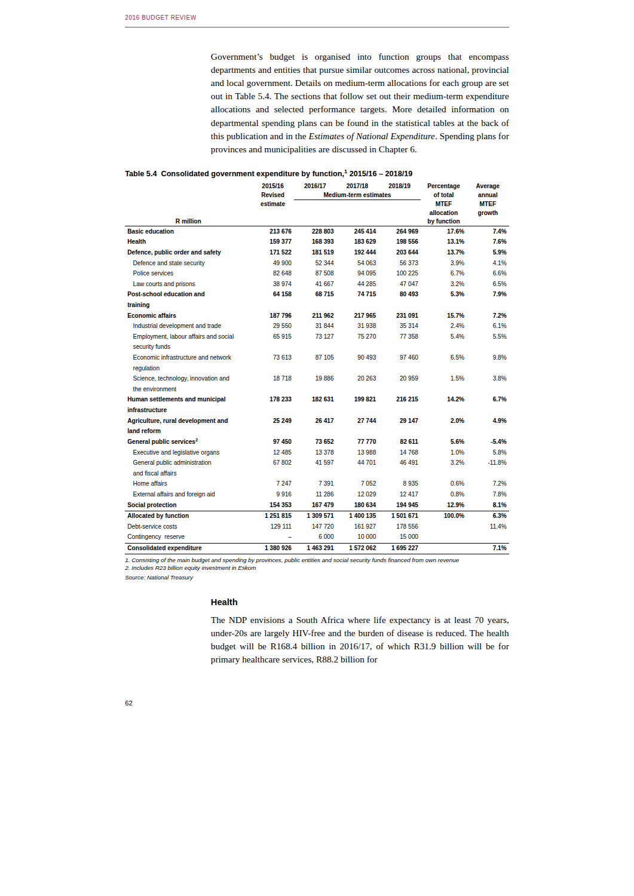2016 Budget Review
Government’s budget is organised into function groups that encompass departments and entities that pursue similar outcomes across national, provincial and local government. Details on medium-term allocations for each group are set out in Table 5.4. The sections that follow set out their medium-term expenditure allocations and selected performance targets. More detailed information on departmental spending plans can be found in the statistical tables at the back of this publication and in the Estimates of National Expenditure. Spending plans for provinces and municipalities are discussed in Chapter 6.
Table 5.4 Consolidated government expenditure by function,1 2015/16 – 2018/19
| | 2015/16 | 2016/17 | 2017/18 | 2018/19 | Percentage | Average |
| --- | --- | --- | --- | --- | --- | --- |
| | Revised | Medium-term estimates | of total | annual |
| | estimate | | | | MTEF | MTEF |
| | | | | | allocation | growth |
| R million | | | | | by function | |
| Basic education | 213 676 | 228 803 | 245 414 | 264 969 | 17.6% | 7.4% |
| Health | 159 377 | 168 393 | 183 629 | 198 556 | 13.1% | 7.6% |
| Defence, public order and safety | 171 522 | 181 519 | 192 444 | 203 644 | 13.7% | 5.9% |
| Defence and state security | 49 900 | 52 344 | 54 063 | 56 373 | 3.9% | 4.1% |
| Police services | 82 648 | 87 508 | 94 095 | 100 225 | 6.7% | 6.6% |
| Law courts and prisons | 38 974 | 41 667 | 44 285 | 47 047 | 3.2% | 6.5% |
| Post-school education and | 64 158 | 68 715 | 74 715 | 80 493 | 5.3% | 7.9% |
| training | | | | | | |
| Economic affairs | 187 796 | 211 962 | 217 965 | 231 091 | 15.7% | 7.2% |
| Industrial development and trade | 29 550 | 31 844 | 31 938 | 35 314 | 2.4% | 6.1% |
| Employment, labour affairs and social | 65 915 | 73 127 | 75 270 | 77 358 | 5.4% | 5.5% |
| security funds | | | | | | |
| Economic infrastructure and network | 73 613 | 87 105 | 90 493 | 97 460 | 6.5% | 9.8% |
| regulation | | | | | | |
| Science, technology, innovation and | 18 718 | 19 886 | 20 263 | 20 959 | 1.5% | 3.8% |
| the environment | | | | | | |
| Human settlements and municipal | 178 233 | 182 631 | 199 821 | 216 215 | 14.2% | 6.7% |
| infrastructure | | | | | | |
| Agriculture, rural development and | 25 249 | 26 417 | 27 744 | 29 147 | 2.0% | 4.9% |
| land reform | | | | | | |
| General public services 2 | 97 450 | 73 652 | 77 770 | 82 611 | 5.6% | -5.4% |
| Executive and legislative organs | 12 485 | 13 378 | 13 988 | 14 768 | 1.0% | 5.8% |
| General public administration | 67 802 | 41 597 | 44 701 | 46 491 | 3.2% | -11.8% |
| and fiscal affairs | | | | | | |
| Home affairs | 7 247 | 7 391 | 7 052 | 8 935 | 0.6% | 7.2% |
| External affairs and foreign aid | 9 916 | 11 286 | 12 029 | 12 417 | 0.8% | 7.8% |
| Social protection | 154 353 | 167 479 | 180 634 | 194 945 | 12.9% | 8.1% |
| Allocated by function | 1 251 815 | 1 309 571 | 1 400 135 | 1 501 671 | 100.0% | 6.3% |
| Debt-service costs | 129 111 | 147 720 | 161 927 | 178 556 | | 11.4% |
| Contingency reserve | – | 6 000 | 10 000 | 15 000 | | |
| Consolidated expenditure | 1 380 926 | 1 463 291 | 1 572 062 | 1 695 227 | | 7.1% |
1. Consisting of the main budget and spending by provinces, public entities and social security funds financed from own revenue
2. Includes R23 billion equity investment in Eskom
Source: National Treasury
Health
The NDP envisions a South Africa where life expectancy is at least 70 years, under-20s are largely HIV-free and the burden of disease is reduced. The health budget will be R168.4 billion in 2016/17, of which R31.9 billion will be for primary healthcare services, R88.2 billion for
62